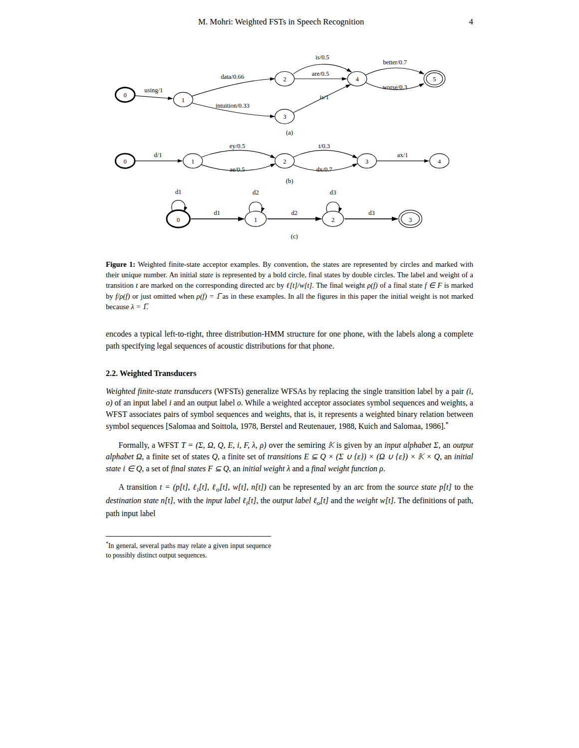M. Mohri: Weighted FSTs in Speech Recognition 4
0 1 2 3 4 5 using/1 data/0.66 intuition/0.33 is/0.5 are/0.5 is/1 better/0.7 worse/0.3 (a) 0 1 2 3 4 d/1 ey/0.5 ae/0.5 t/0.3 dx/0.7 ax/1 (b) 0 1 2 3 d1 d2 d3 d1 d2 d3 (c)
Figure 1: Weighted finite-state acceptor examples. By convention, the states are represented by circles and marked with their unique number. An initial state is represented by a bold circle, final states by double circles. The label and weight of a transition t are marked on the corresponding directed arc by ℓ[t]/w[t]. The final weight ρ(f) of a final state f ∈ F is marked by f/ρ(f) or just omitted when ρ(f) = 1̅ as in these examples. In all the figures in this paper the initial weight is not marked because λ = 1̅.
encodes a typical left-to-right, three distribution-HMM structure for one phone, with the labels along a complete path specifying legal sequences of acoustic distributions for that phone.
2.2. Weighted Transducers
Weighted finite-state transducers (WFSTs) generalize WFSAs by replacing the single transition label by a pair (i, o) of an input label i and an output label o. While a weighted acceptor associates symbol sequences and weights, a WFST associates pairs of symbol sequences and weights, that is, it represents a weighted binary relation between symbol sequences [Salomaa and Soittola, 1978, Berstel and Reutenauer, 1988, Kuich and Salomaa, 1986].*
Formally, a WFST T = (Σ, Ω, Q, E, i, F, λ, ρ) over the semiring 𝕂 is given by an input alphabet Σ, an output alphabet Ω, a finite set of states Q, a finite set of transitions E ⊆ Q × (Σ ∪ {ε}) × (Ω ∪ {ε}) × 𝕂 × Q, an initial state i ∈ Q, a set of final states F ⊆ Q, an initial weight λ and a final weight function ρ.
A transition t = (p[t], ℓi[t], ℓo[t], w[t], n[t]) can be represented by an arc from the source state p[t] to the destination state n[t], with the input label ℓi[t], the output label ℓo[t] and the weight w[t]. The definitions of path, path input label
*In general, several paths may relate a given input sequence to possibly distinct output sequences.